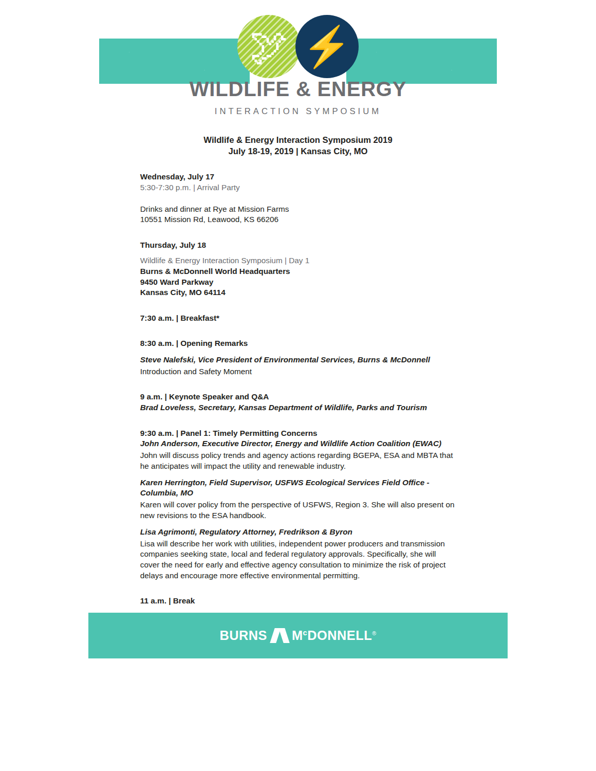🕊
⚡
WILDLIFE & ENERGY
INTERACTION SYMPOSIUM
Wildlife & Energy Interaction Symposium 2019 July 18-19, 2019 | Kansas City, MO
Wednesday, July 17
5:30-7:30 p.m. | Arrival Party
Drinks and dinner at Rye at Mission Farms
10551 Mission Rd, Leawood, KS 66206
Thursday, July 18
Wildlife & Energy Interaction Symposium | Day 1
Burns & McDonnell World Headquarters
9450 Ward Parkway
Kansas City, MO 64114
7:30 a.m. | Breakfast*
8:30 a.m. | Opening Remarks
Steve Nalefski, Vice President of Environmental Services, Burns & McDonnell
Introduction and Safety Moment
9 a.m. | Keynote Speaker and Q&A
Brad Loveless, Secretary, Kansas Department of Wildlife, Parks and Tourism
9:30 a.m. | Panel 1: Timely Permitting Concerns
John Anderson, Executive Director, Energy and Wildlife Action Coalition (EWAC)
John will discuss policy trends and agency actions regarding BGEPA, ESA and MBTA that he anticipates will impact the utility and renewable industry.
Karen Herrington, Field Supervisor, USFWS Ecological Services Field Office - Columbia, MO
Karen will cover policy from the perspective of USFWS, Region 3. She will also present on new revisions to the ESA handbook.
Lisa Agrimonti, Regulatory Attorney, Fredrikson & Byron
Lisa will describe her work with utilities, independent power producers and transmission companies seeking state, local and federal regulatory approvals. Specifically, she will cover the need for early and effective agency consultation to minimize the risk of project delays and encourage more effective environmental permitting.
11 a.m. | Break
BURNS McDONNELL®